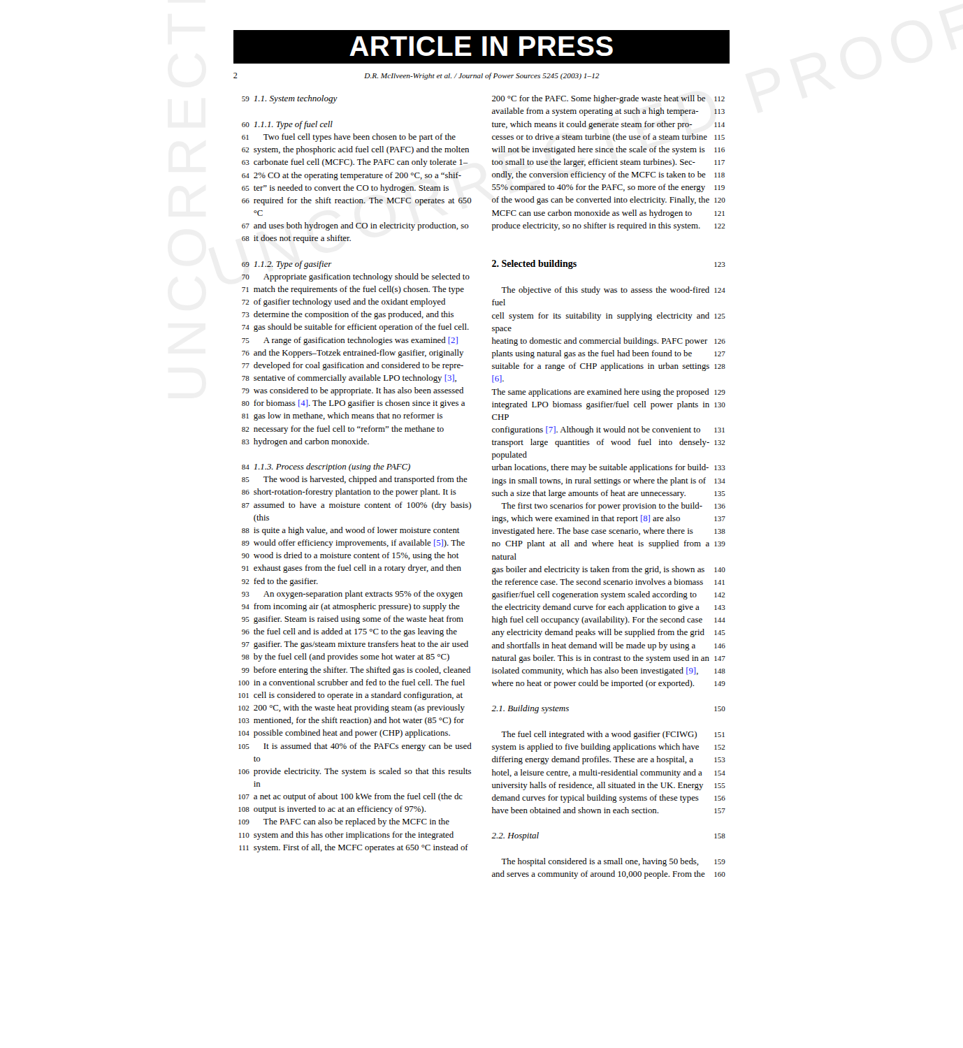ARTICLE IN PRESS
UNCORRECTED PROOF
UNCORRECTED PROOF
2
D.R. McIlveen-Wright et al. / Journal of Power Sources 5245 (2003) 1–12
591.1. System technology
601.1.1. Type of fuel cell
61 Two fuel cell types have been chosen to be part of the
62 system, the phosphoric acid fuel cell (PAFC) and the molten
63 carbonate fuel cell (MCFC). The PAFC can only tolerate 1–
642% CO at the operating temperature of 200 °C, so a “shif-
65 ter” is needed to convert the CO to hydrogen. Steam is
66 required for the shift reaction. The MCFC operates at 650 °C
67 and uses both hydrogen and CO in electricity production, so
68 it does not require a shifter.
691.1.2. Type of gasifier
70 Appropriate gasification technology should be selected to
71 match the requirements of the fuel cell(s) chosen. The type
72 of gasifier technology used and the oxidant employed
73 determine the composition of the gas produced, and this
74 gas should be suitable for efficient operation of the fuel cell.
75 A range of gasification technologies was examined [2]
76 and the Koppers–Totzek entrained-flow gasifier, originally
77 developed for coal gasification and considered to be repre-
78 sentative of commercially available LPO technology [3],
79 was considered to be appropriate. It has also been assessed
80 for biomass [4]. The LPO gasifier is chosen since it gives a
81 gas low in methane, which means that no reformer is
82 necessary for the fuel cell to “reform” the methane to
83 hydrogen and carbon monoxide.
841.1.3. Process description (using the PAFC)
85 The wood is harvested, chipped and transported from the
86 short-rotation-forestry plantation to the power plant. It is
87 assumed to have a moisture content of 100% (dry basis) (this
88 is quite a high value, and wood of lower moisture content
89 would offer efficiency improvements, if available [5]). The
90 wood is dried to a moisture content of 15%, using the hot
91 exhaust gases from the fuel cell in a rotary dryer, and then
92 fed to the gasifier.
93 An oxygen-separation plant extracts 95% of the oxygen
94 from incoming air (at atmospheric pressure) to supply the
95 gasifier. Steam is raised using some of the waste heat from
96 the fuel cell and is added at 175 °C to the gas leaving the
97 gasifier. The gas/steam mixture transfers heat to the air used
98 by the fuel cell (and provides some hot water at 85 °C)
99 before entering the shifter. The shifted gas is cooled, cleaned
100 in a conventional scrubber and fed to the fuel cell. The fuel
101 cell is considered to operate in a standard configuration, at
102200 °C, with the waste heat providing steam (as previously
103 mentioned, for the shift reaction) and hot water (85 °C) for
104 possible combined heat and power (CHP) applications.
105 It is assumed that 40% of the PAFCs energy can be used to
106 provide electricity. The system is scaled so that this results in
107 a net ac output of about 100 kWe from the fuel cell (the dc
108 output is inverted to ac at an efficiency of 97%).
109 The PAFC can also be replaced by the MCFC in the
110 system and this has other implications for the integrated
111 system. First of all, the MCFC operates at 650 °C instead of
200 °C for the PAFC. Some higher-grade waste heat will be 112
available from a system operating at such a high tempera-113
ture, which means it could generate steam for other pro-114
cesses or to drive a steam turbine (the use of a steam turbine 115
will not be investigated here since the scale of the system is 116
too small to use the larger, efficient steam turbines). Sec-117
ondly, the conversion efficiency of the MCFC is taken to be 118
55% compared to 40% for the PAFC, so more of the energy 119
of the wood gas can be converted into electricity. Finally, the 120
MCFC can use carbon monoxide as well as hydrogen to 121
produce electricity, so no shifter is required in this system. 122
2. Selected buildings 123
The objective of this study was to assess the wood-fired fuel 124
cell system for its suitability in supplying electricity and space 125
heating to domestic and commercial buildings. PAFC power 126
plants using natural gas as the fuel had been found to be 127
suitable for a range of CHP applications in urban settings [6]. 128
The same applications are examined here using the proposed 129
integrated LPO biomass gasifier/fuel cell power plants in CHP 130
configurations [7]. Although it would not be convenient to 131
transport large quantities of wood fuel into densely-populated 132
urban locations, there may be suitable applications for build-133
ings in small towns, in rural settings or where the plant is of 134
such a size that large amounts of heat are unnecessary. 135
The first two scenarios for power provision to the build-136
ings, which were examined in that report [8] are also 137
investigated here. The base case scenario, where there is 138
no CHP plant at all and where heat is supplied from a natural 139
gas boiler and electricity is taken from the grid, is shown as 140
the reference case. The second scenario involves a biomass 141
gasifier/fuel cell cogeneration system scaled according to 142
the electricity demand curve for each application to give a 143
high fuel cell occupancy (availability). For the second case 144
any electricity demand peaks will be supplied from the grid 145
and shortfalls in heat demand will be made up by using a 146
natural gas boiler. This is in contrast to the system used in an 147
isolated community, which has also been investigated [9], 148
where no heat or power could be imported (or exported). 149
2.1. Building systems 150
The fuel cell integrated with a wood gasifier (FCIWG) 151
system is applied to five building applications which have 152
differing energy demand profiles. These are a hospital, a 153
hotel, a leisure centre, a multi-residential community and a 154
university halls of residence, all situated in the UK. Energy 155
demand curves for typical building systems of these types 156
have been obtained and shown in each section. 157
2.2. Hospital 158
The hospital considered is a small one, having 50 beds, 159
and serves a community of around 10,000 people. From the 160